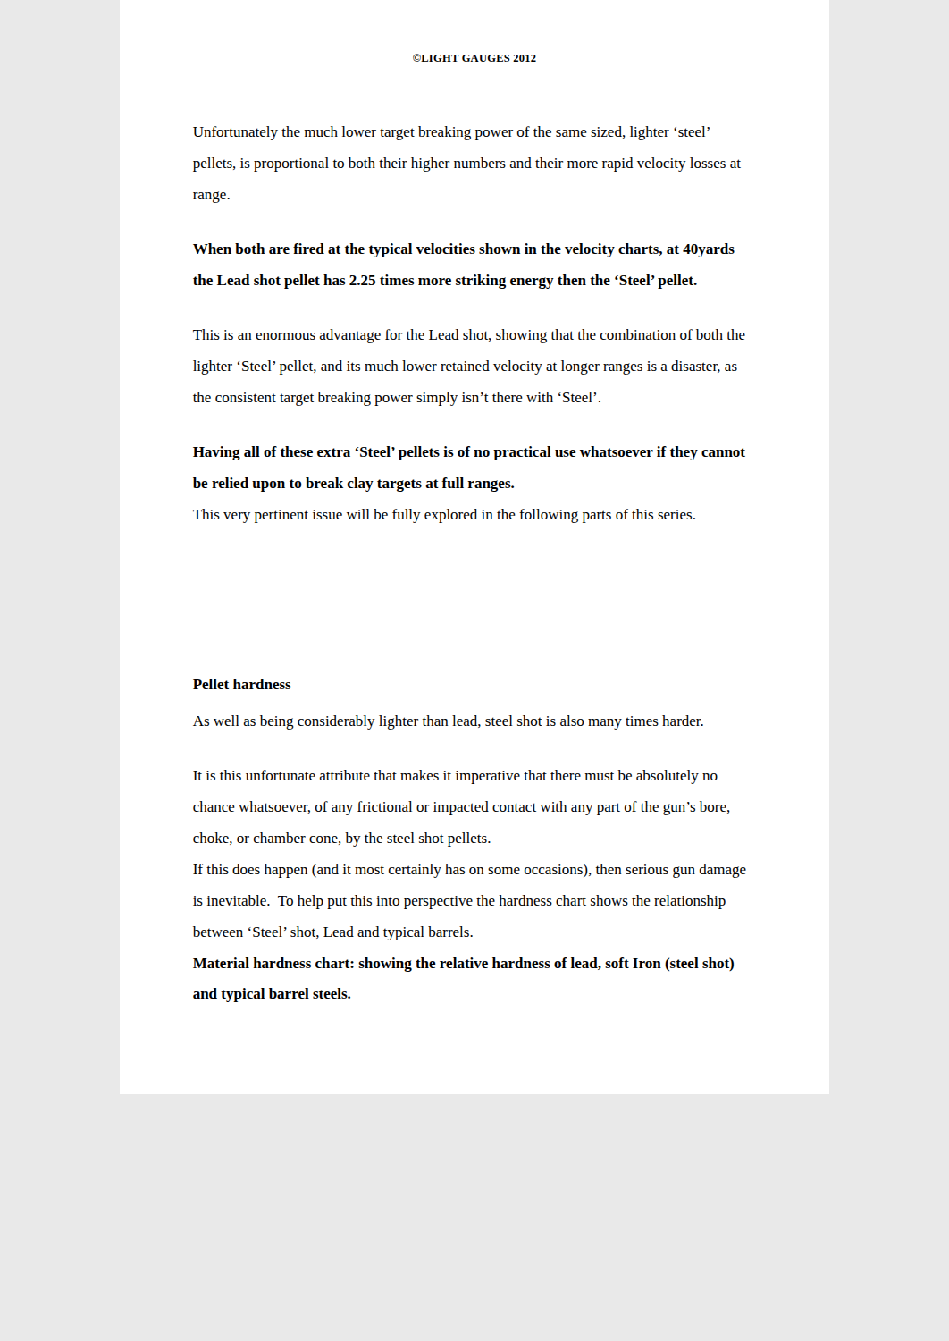©LIGHT GAUGES 2012
Unfortunately the much lower target breaking power of the same sized, lighter ‘steel’ pellets, is proportional to both their higher numbers and their more rapid velocity losses at range.
When both are fired at the typical velocities shown in the velocity charts, at 40yards the Lead shot pellet has 2.25 times more striking energy then the ‘Steel’ pellet.
This is an enormous advantage for the Lead shot, showing that the combination of both the lighter ‘Steel’ pellet, and its much lower retained velocity at longer ranges is a disaster, as the consistent target breaking power simply isn’t there with ‘Steel’.
Having all of these extra ‘Steel’ pellets is of no practical use whatsoever if they cannot be relied upon to break clay targets at full ranges.
This very pertinent issue will be fully explored in the following parts of this series.
Pellet hardness
As well as being considerably lighter than lead, steel shot is also many times harder.
It is this unfortunate attribute that makes it imperative that there must be absolutely no chance whatsoever, of any frictional or impacted contact with any part of the gun’s bore, choke, or chamber cone, by the steel shot pellets.
If this does happen (and it most certainly has on some occasions), then serious gun damage is inevitable. To help put this into perspective the hardness chart shows the relationship between ‘Steel’ shot, Lead and typical barrels.
Material hardness chart: showing the relative hardness of lead, soft Iron (steel shot) and typical barrel steels.